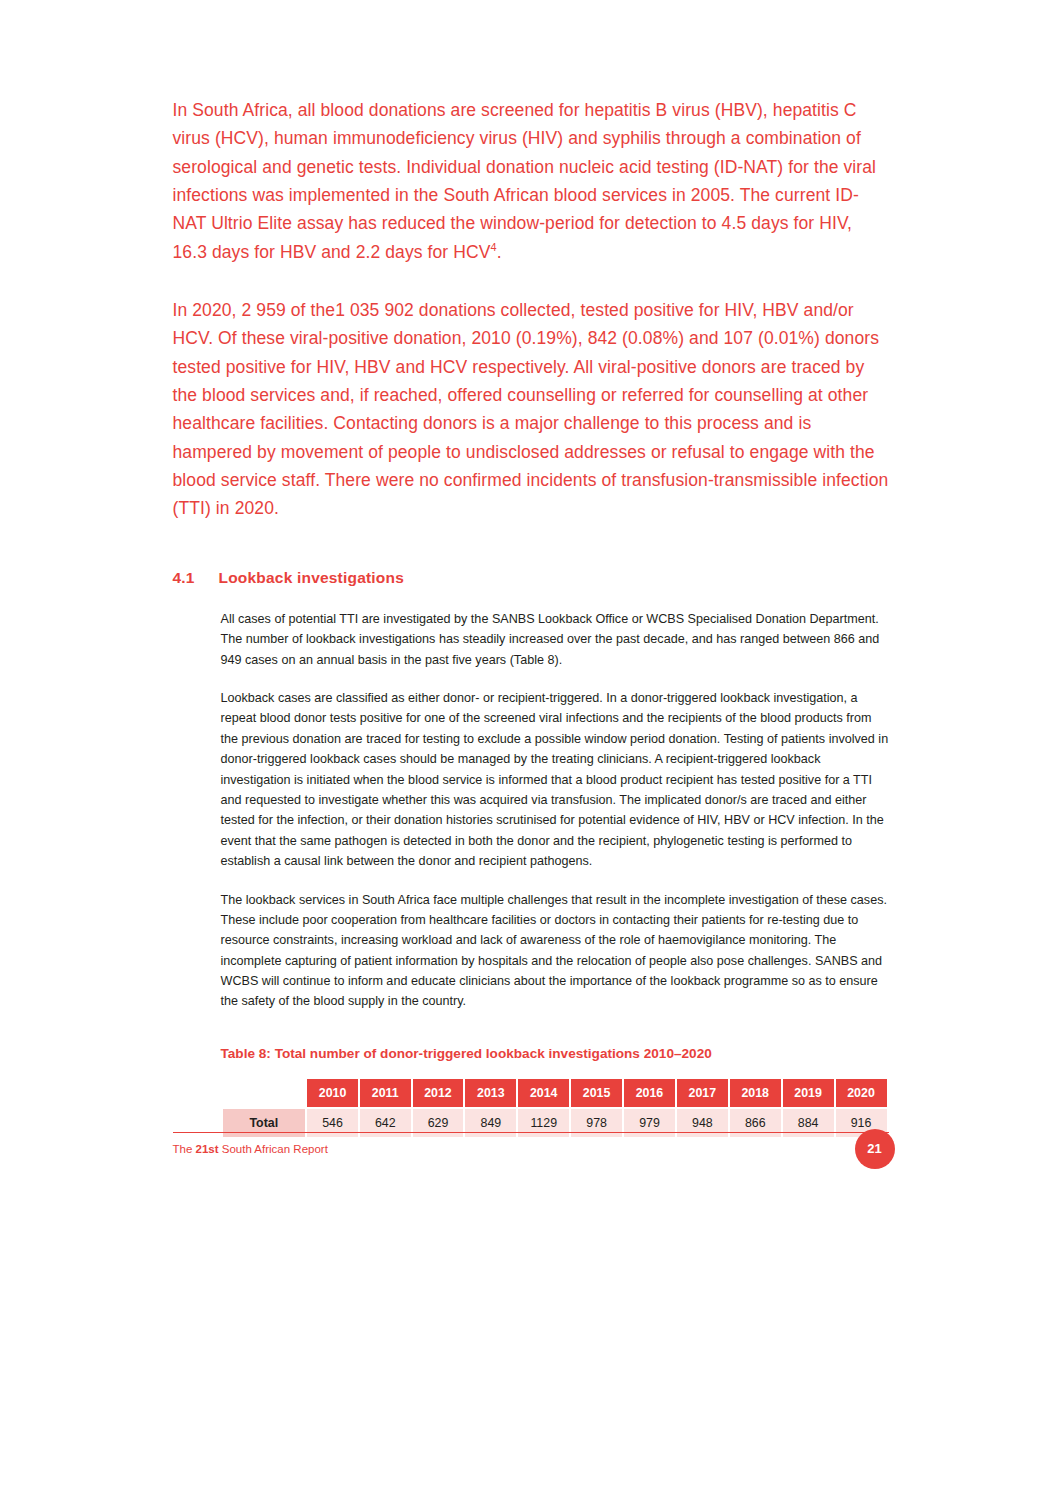In South Africa, all blood donations are screened for hepatitis B virus (HBV), hepatitis C virus (HCV), human immunodeficiency virus (HIV) and syphilis through a combination of serological and genetic tests. Individual donation nucleic acid testing (ID-NAT) for the viral infections was implemented in the South African blood services in 2005. The current ID-NAT Ultrio Elite assay has reduced the window-period for detection to 4.5 days for HIV, 16.3 days for HBV and 2.2 days for HCV4.
In 2020, 2 959 of the1 035 902 donations collected, tested positive for HIV, HBV and/or HCV. Of these viral-positive donation, 2010 (0.19%), 842 (0.08%) and 107 (0.01%) donors tested positive for HIV, HBV and HCV respectively. All viral-positive donors are traced by the blood services and, if reached, offered counselling or referred for counselling at other healthcare facilities. Contacting donors is a major challenge to this process and is hampered by movement of people to undisclosed addresses or refusal to engage with the blood service staff. There were no confirmed incidents of transfusion-transmissible infection (TTI) in 2020.
4.1 Lookback investigations
All cases of potential TTI are investigated by the SANBS Lookback Office or WCBS Specialised Donation Department. The number of lookback investigations has steadily increased over the past decade, and has ranged between 866 and 949 cases on an annual basis in the past five years (Table 8).
Lookback cases are classified as either donor- or recipient-triggered. In a donor-triggered lookback investigation, a repeat blood donor tests positive for one of the screened viral infections and the recipients of the blood products from the previous donation are traced for testing to exclude a possible window period donation. Testing of patients involved in donor-triggered lookback cases should be managed by the treating clinicians. A recipient-triggered lookback investigation is initiated when the blood service is informed that a blood product recipient has tested positive for a TTI and requested to investigate whether this was acquired via transfusion. The implicated donor/s are traced and either tested for the infection, or their donation histories scrutinised for potential evidence of HIV, HBV or HCV infection. In the event that the same pathogen is detected in both the donor and the recipient, phylogenetic testing is performed to establish a causal link between the donor and recipient pathogens.
The lookback services in South Africa face multiple challenges that result in the incomplete investigation of these cases. These include poor cooperation from healthcare facilities or doctors in contacting their patients for re-testing due to resource constraints, increasing workload and lack of awareness of the role of haemovigilance monitoring. The incomplete capturing of patient information by hospitals and the relocation of people also pose challenges. SANBS and WCBS will continue to inform and educate clinicians about the importance of the lookback programme so as to ensure the safety of the blood supply in the country.
Table 8: Total number of donor-triggered lookback investigations 2010–2020
| | 2010 | 2011 | 2012 | 2013 | 2014 | 2015 | 2016 | 2017 | 2018 | 2019 | 2020 |
| --- | --- | --- | --- | --- | --- | --- | --- | --- | --- | --- | --- |
| Total | 546 | 642 | 629 | 849 | 1129 | 978 | 979 | 948 | 866 | 884 | 916 |
The 21st South African Report
21